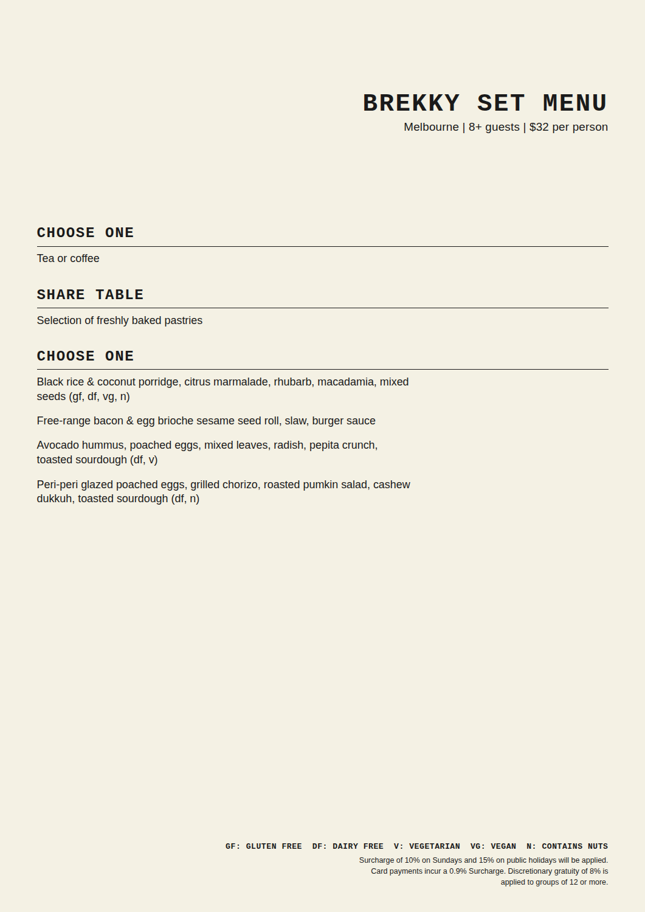Brekky Set Menu
Melbourne | 8+ guests | $32 per person
Choose One
Tea or coffee
Share Table
Selection of freshly baked pastries
Choose One
Black rice & coconut porridge, citrus marmalade, rhubarb, macadamia, mixed seeds (gf, df, vg, n)
Free-range bacon & egg brioche sesame seed roll, slaw, burger sauce
Avocado hummus, poached eggs, mixed leaves, radish, pepita crunch, toasted sourdough (df, v)
Peri-peri glazed poached eggs, grilled chorizo, roasted pumkin salad, cashew dukkuh, toasted sourdough (df, n)
GF: Gluten Free DF: Dairy Free V: Vegetarian VG: Vegan N: Contains Nuts
Surcharge of 10% on Sundays and 15% on public holidays will be applied. Card payments incur a 0.9% Surcharge. Discretionary gratuity of 8% is applied to groups of 12 or more.